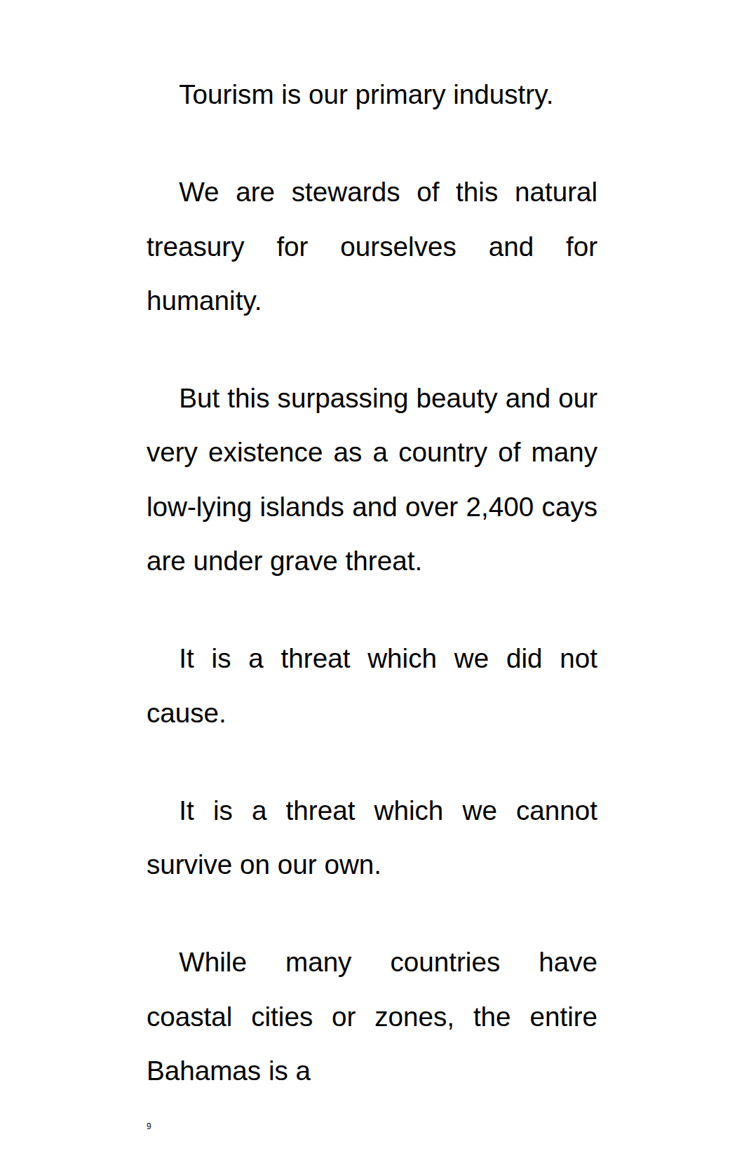Tourism is our primary industry.
We are stewards of this natural treasury for ourselves and for humanity.
But this surpassing beauty and our very existence as a country of many low-lying islands and over 2,400 cays are under grave threat.
It is a threat which we did not cause.
It is a threat which we cannot survive on our own.
While many countries have coastal cities or zones, the entire Bahamas is a
9